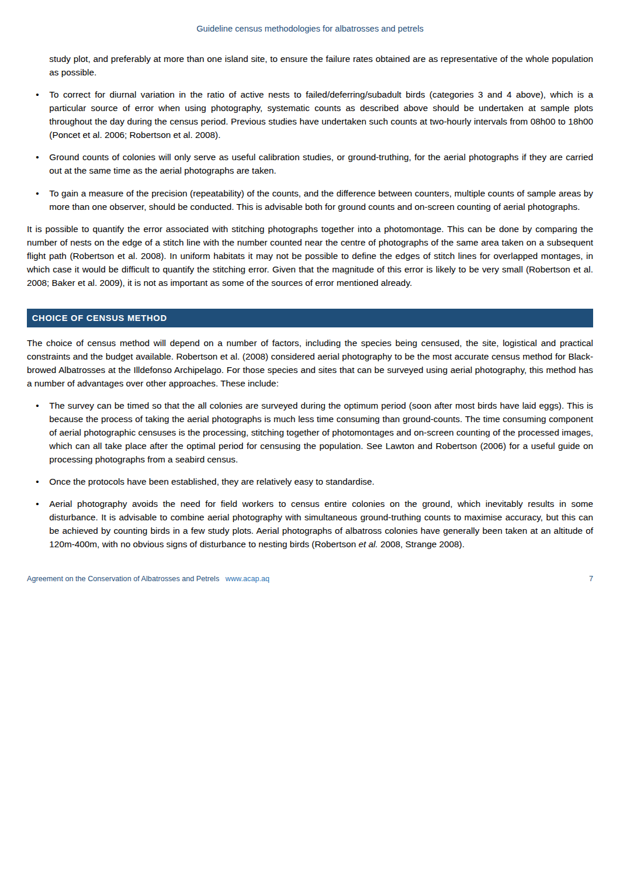Guideline census methodologies for albatrosses and petrels
study plot, and preferably at more than one island site, to ensure the failure rates obtained are as representative of the whole population as possible.
To correct for diurnal variation in the ratio of active nests to failed/deferring/subadult birds (categories 3 and 4 above), which is a particular source of error when using photography, systematic counts as described above should be undertaken at sample plots throughout the day during the census period. Previous studies have undertaken such counts at two-hourly intervals from 08h00 to 18h00 (Poncet et al. 2006; Robertson et al. 2008).
Ground counts of colonies will only serve as useful calibration studies, or ground-truthing, for the aerial photographs if they are carried out at the same time as the aerial photographs are taken.
To gain a measure of the precision (repeatability) of the counts, and the difference between counters, multiple counts of sample areas by more than one observer, should be conducted. This is advisable both for ground counts and on-screen counting of aerial photographs.
It is possible to quantify the error associated with stitching photographs together into a photomontage. This can be done by comparing the number of nests on the edge of a stitch line with the number counted near the centre of photographs of the same area taken on a subsequent flight path (Robertson et al. 2008). In uniform habitats it may not be possible to define the edges of stitch lines for overlapped montages, in which case it would be difficult to quantify the stitching error. Given that the magnitude of this error is likely to be very small (Robertson et al. 2008; Baker et al. 2009), it is not as important as some of the sources of error mentioned already.
Choice of census method
The choice of census method will depend on a number of factors, including the species being censused, the site, logistical and practical constraints and the budget available. Robertson et al. (2008) considered aerial photography to be the most accurate census method for Black-browed Albatrosses at the Illdefonso Archipelago. For those species and sites that can be surveyed using aerial photography, this method has a number of advantages over other approaches. These include:
The survey can be timed so that the all colonies are surveyed during the optimum period (soon after most birds have laid eggs). This is because the process of taking the aerial photographs is much less time consuming than ground-counts. The time consuming component of aerial photographic censuses is the processing, stitching together of photomontages and on-screen counting of the processed images, which can all take place after the optimal period for censusing the population. See Lawton and Robertson (2006) for a useful guide on processing photographs from a seabird census.
Once the protocols have been established, they are relatively easy to standardise.
Aerial photography avoids the need for field workers to census entire colonies on the ground, which inevitably results in some disturbance. It is advisable to combine aerial photography with simultaneous ground-truthing counts to maximise accuracy, but this can be achieved by counting birds in a few study plots. Aerial photographs of albatross colonies have generally been taken at an altitude of 120m-400m, with no obvious signs of disturbance to nesting birds (Robertson et al. 2008, Strange 2008).
Agreement on the Conservation of Albatrosses and Petrels www.acap.aq 7